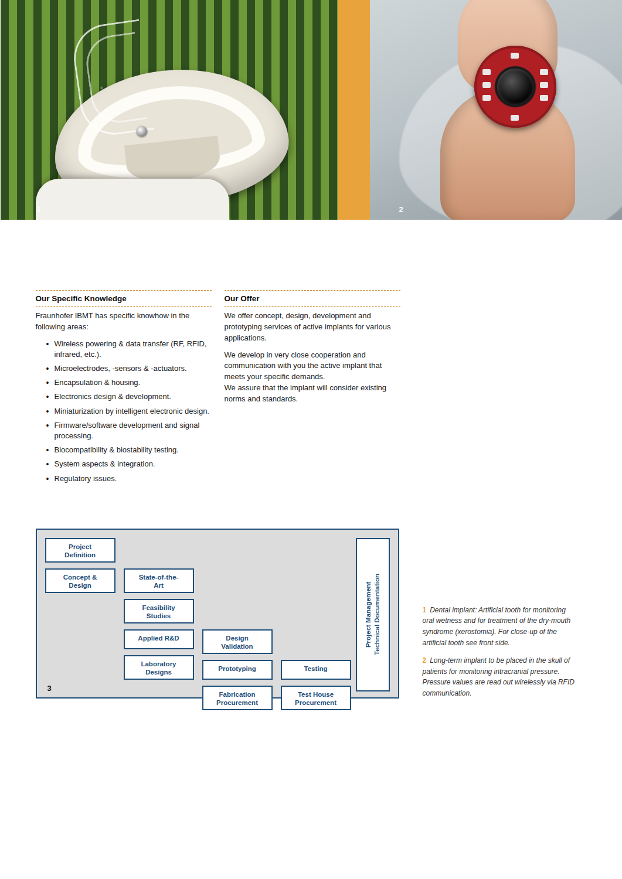1
2
Our Specific Knowledge
Fraunhofer IBMT has specific knowhow in the following areas:
Wireless powering & data transfer (RF, RFID, infrared, etc.).
Microelectrodes, -sensors & -actuators.
Encapsulation & housing.
Electronics design & development.
Miniaturization by intelligent electronic design.
Firmware/software development and signal processing.
Biocompatibility & biostability testing.
System aspects & integration.
Regulatory issues.
Our Offer
We offer concept, design, development and prototyping services of active implants for various applications.
We develop in very close cooperation and communication with you the active implant that meets your specific demands.
We assure that the implant will consider existing norms and standards.
Project
Definition
Concept &
Design
State-of-the-
Art
Feasibility
Studies
Applied R&D
Laboratory
Designs
Design
Validation
Prototyping
Fabrication
Procurement
Testing
Test House
Procurement
Project Management
Technical Documentation
3
1 Dental implant: Artificial tooth for monitoring oral wetness and for treatment of the dry-mouth syndrome (xerostomia). For close-up of the artificial tooth see front side.
2 Long-term implant to be placed in the skull of patients for monitoring intracranial pressure. Pressure values are read out wirelessly via RFID communication.